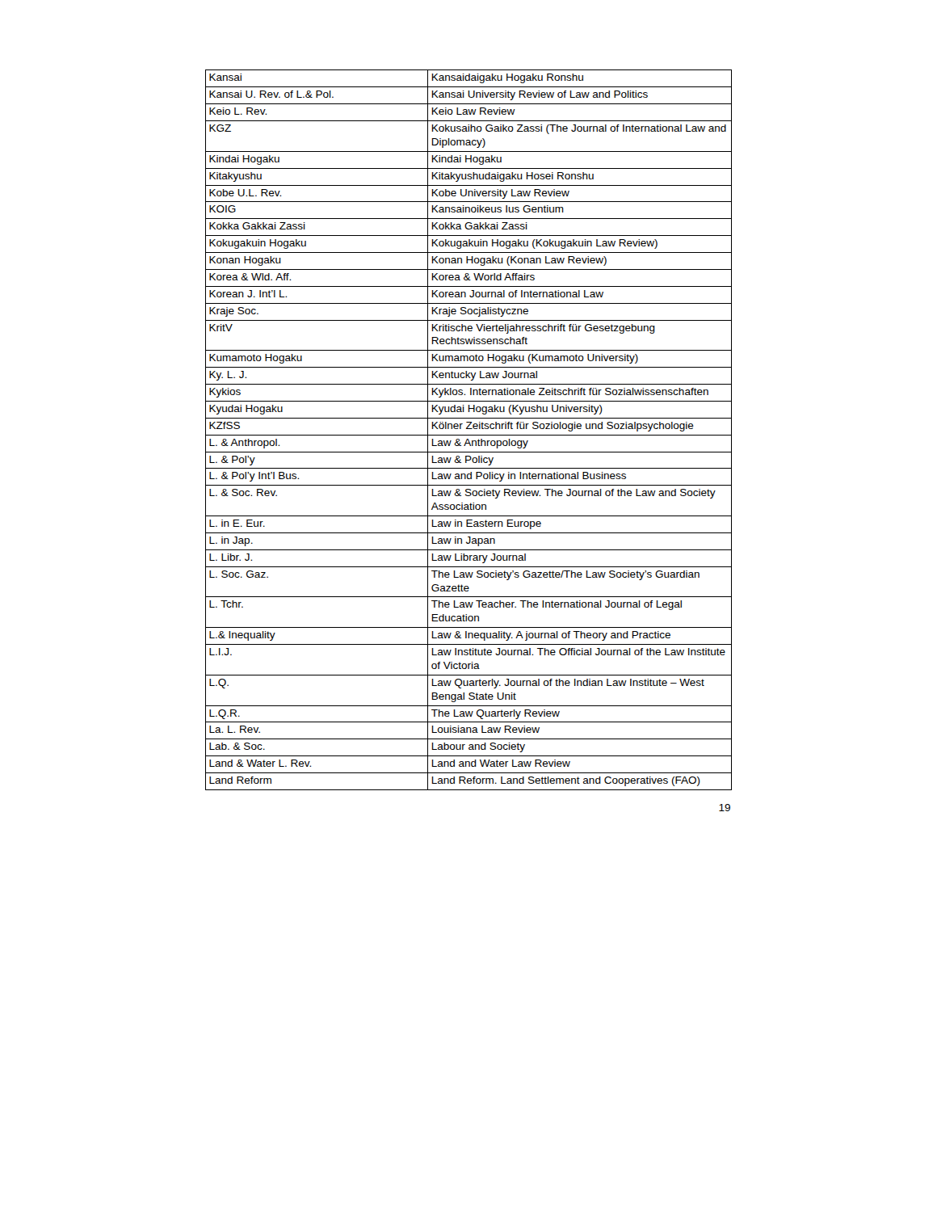| Kansai | Kansaidaigaku Hogaku Ronshu |
| Kansai U. Rev. of L.& Pol. | Kansai University Review of Law and Politics |
| Keio L. Rev. | Keio Law Review |
| KGZ | Kokusaiho Gaiko Zassi (The Journal of International Law and Diplomacy) |
| Kindai Hogaku | Kindai Hogaku |
| Kitakyushu | Kitakyushudaigaku Hosei Ronshu |
| Kobe U.L. Rev. | Kobe University Law Review |
| KOIG | Kansainoikeus Ius Gentium |
| Kokka Gakkai Zassi | Kokka Gakkai Zassi |
| Kokugakuin Hogaku | Kokugakuin Hogaku (Kokugakuin Law Review) |
| Konan Hogaku | Konan Hogaku (Konan Law Review) |
| Korea & Wld. Aff. | Korea & World Affairs |
| Korean J. Int’l L. | Korean Journal of International Law |
| Kraje Soc. | Kraje Socjalistyczne |
| KritV | Kritische Vierteljahresschrift für Gesetzgebung Rechtswissenschaft |
| Kumamoto Hogaku | Kumamoto Hogaku (Kumamoto University) |
| Ky. L. J. | Kentucky Law Journal |
| Kykios | Kyklos. Internationale Zeitschrift für Sozialwissenschaften |
| Kyudai Hogaku | Kyudai Hogaku (Kyushu University) |
| KZfSS | Kölner Zeitschrift für Soziologie und Sozialpsychologie |
| L. & Anthropol. | Law & Anthropology |
| L. & Pol’y | Law & Policy |
| L. & Pol’y Int’l Bus. | Law and Policy in International Business |
| L. & Soc. Rev. | Law & Society Review. The Journal of the Law and Society Association |
| L. in E. Eur. | Law in Eastern Europe |
| L. in Jap. | Law in Japan |
| L. Libr. J. | Law Library Journal |
| L. Soc. Gaz. | The Law Society’s Gazette/The Law Society’s Guardian Gazette |
| L. Tchr. | The Law Teacher. The International Journal of Legal Education |
| L.& Inequality | Law & Inequality. A journal of Theory and Practice |
| L.I.J. | Law Institute Journal. The Official Journal of the Law Institute of Victoria |
| L.Q. | Law Quarterly. Journal of the Indian Law Institute – West Bengal State Unit |
| L.Q.R. | The Law Quarterly Review |
| La. L. Rev. | Louisiana Law Review |
| Lab. & Soc. | Labour and Society |
| Land & Water L. Rev. | Land and Water Law Review |
| Land Reform | Land Reform. Land Settlement and Cooperatives (FAO) |
19